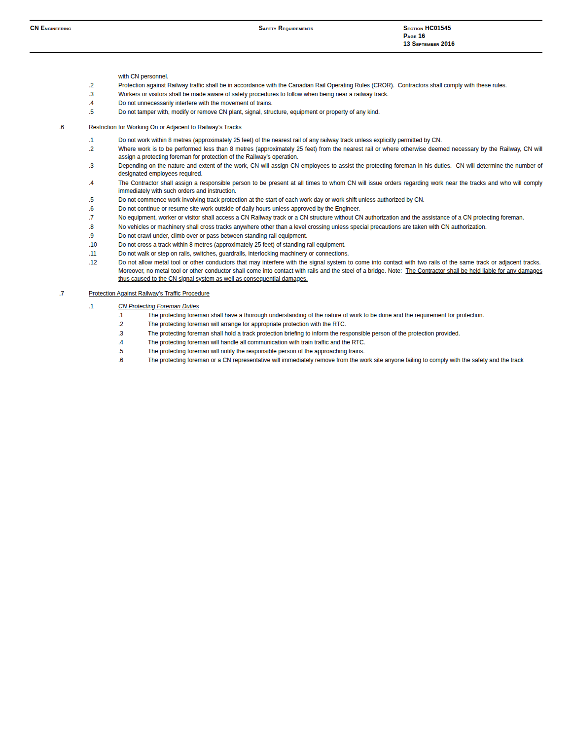| CN Engineering | Safety Requirements | Section HC01545 Page 16 13 September 2016 |
with CN personnel.
.2
Protection against Railway traffic shall be in accordance with the Canadian Rail Operating Rules (CROR). Contractors shall comply with these rules.
.3
Workers or visitors shall be made aware of safety procedures to follow when being near a railway track.
.4
Do not unnecessarily interfere with the movement of trains.
.5
Do not tamper with, modify or remove CN plant, signal, structure, equipment or property of any kind.
.6
Restriction for Working On or Adjacent to Railway’s Tracks
.1
Do not work within 8 metres (approximately 25 feet) of the nearest rail of any railway track unless explicitly permitted by CN.
.2
Where work is to be performed less than 8 metres (approximately 25 feet) from the nearest rail or where otherwise deemed necessary by the Railway, CN will assign a protecting foreman for protection of the Railway’s operation.
.3
Depending on the nature and extent of the work, CN will assign CN employees to assist the protecting foreman in his duties. CN will determine the number of designated employees required.
.4
The Contractor shall assign a responsible person to be present at all times to whom CN will issue orders regarding work near the tracks and who will comply immediately with such orders and instruction.
.5
Do not commence work involving track protection at the start of each work day or work shift unless authorized by CN.
.6
Do not continue or resume site work outside of daily hours unless approved by the Engineer.
.7
No equipment, worker or visitor shall access a CN Railway track or a CN structure without CN authorization and the assistance of a CN protecting foreman.
.8
No vehicles or machinery shall cross tracks anywhere other than a level crossing unless special precautions are taken with CN authorization.
.9
Do not crawl under, climb over or pass between standing rail equipment.
.10
Do not cross a track within 8 metres (approximately 25 feet) of standing rail equipment.
.11
Do not walk or step on rails, switches, guardrails, interlocking machinery or connections.
.12
Do not allow metal tool or other conductors that may interfere with the signal system to come into contact with two rails of the same track or adjacent tracks. Moreover, no metal tool or other conductor shall come into contact with rails and the steel of a bridge. Note: The Contractor shall be held liable for any damages thus caused to the CN signal system as well as consequential damages.
.7
Protection Against Railway’s Traffic Procedure
.1
CN Protecting Foreman Duties
.1
The protecting foreman shall have a thorough understanding of the nature of work to be done and the requirement for protection.
.2
The protecting foreman will arrange for appropriate protection with the RTC.
.3
The protecting foreman shall hold a track protection briefing to inform the responsible person of the protection provided.
.4
The protecting foreman will handle all communication with train traffic and the RTC.
.5
The protecting foreman will notify the responsible person of the approaching trains.
.6
The protecting foreman or a CN representative will immediately remove from the work site anyone failing to comply with the safety and the track